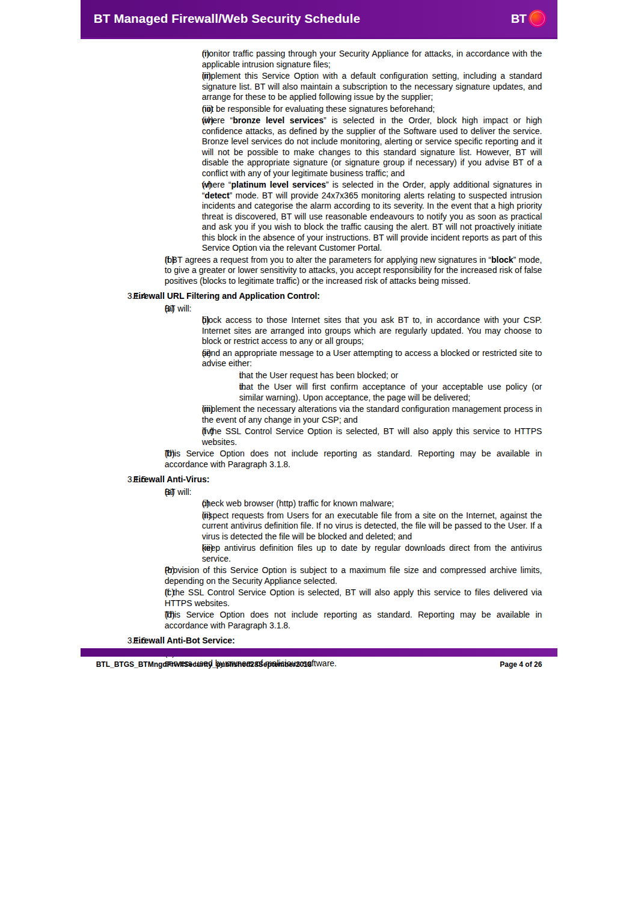BT Managed Firewall/Web Security Schedule
BT
(i)
monitor traffic passing through your Security Appliance for attacks, in accordance with the applicable intrusion signature files;
(ii)
implement this Service Option with a default configuration setting, including a standard signature list. BT will also maintain a subscription to the necessary signature updates, and arrange for these to be applied following issue by the supplier;
(iii)
not be responsible for evaluating these signatures beforehand;
(iv)
where “bronze level services” is selected in the Order, block high impact or high confidence attacks, as defined by the supplier of the Software used to deliver the service. Bronze level services do not include monitoring, alerting or service specific reporting and it will not be possible to make changes to this standard signature list. However, BT will disable the appropriate signature (or signature group if necessary) if you advise BT of a conflict with any of your legitimate business traffic; and
(v)
where “platinum level services” is selected in the Order, apply additional signatures in “detect” mode. BT will provide 24x7x365 monitoring alerts relating to suspected intrusion incidents and categorise the alarm according to its severity. In the event that a high priority threat is discovered, BT will use reasonable endeavours to notify you as soon as practical and ask you if you wish to block the traffic causing the alert. BT will not proactively initiate this block in the absence of your instructions. BT will provide incident reports as part of this Service Option via the relevant Customer Portal.
(b)
If BT agrees a request from you to alter the parameters for applying new signatures in “block” mode, to give a greater or lower sensitivity to attacks, you accept responsibility for the increased risk of false positives (blocks to legitimate traffic) or the increased risk of attacks being missed.
3.1.4
Firewall URL Filtering and Application Control:
(a)
BT will:
(i)
block access to those Internet sites that you ask BT to, in accordance with your CSP. Internet sites are arranged into groups which are regularly updated. You may choose to block or restrict access to any or all groups;
(ii)
send an appropriate message to a User attempting to access a blocked or restricted site to advise either:
i.
that the User request has been blocked; or
ii.
that the User will first confirm acceptance of your acceptable use policy (or similar warning). Upon acceptance, the page will be delivered;
(iii)
implement the necessary alterations via the standard configuration management process in the event of any change in your CSP; and
(iv)
if the SSL Control Service Option is selected, BT will also apply this service to HTTPS websites.
(b)
This Service Option does not include reporting as standard. Reporting may be available in accordance with Paragraph 3.1.8.
3.1.5
Firewall Anti-Virus:
(a)
BT will:
(i)
check web browser (http) traffic for known malware;
(ii)
inspect requests from Users for an executable file from a site on the Internet, against the current antivirus definition file. If no virus is detected, the file will be passed to the User. If a virus is detected the file will be blocked and deleted; and
(iii)
keep antivirus definition files up to date by regular downloads direct from the antivirus service.
(b)
Provision of this Service Option is subject to a maximum file size and compressed archive limits, depending on the Security Appliance selected.
(c)
If the SSL Control Service Option is selected, BT will also apply this service to files delivered via HTTPS websites.
(d)
This Service Option does not include reporting as standard. Reporting may be available in accordance with Paragraph 3.1.8.
3.1.6
Firewall Anti-Bot Service:
(a)
BT will check and block outbound traffic for communication with known “command and control” servers used by owners of malicious software.
BTL_BTGS_BTMngdFrwllSecurity_published28September2018
Page 4 of 26